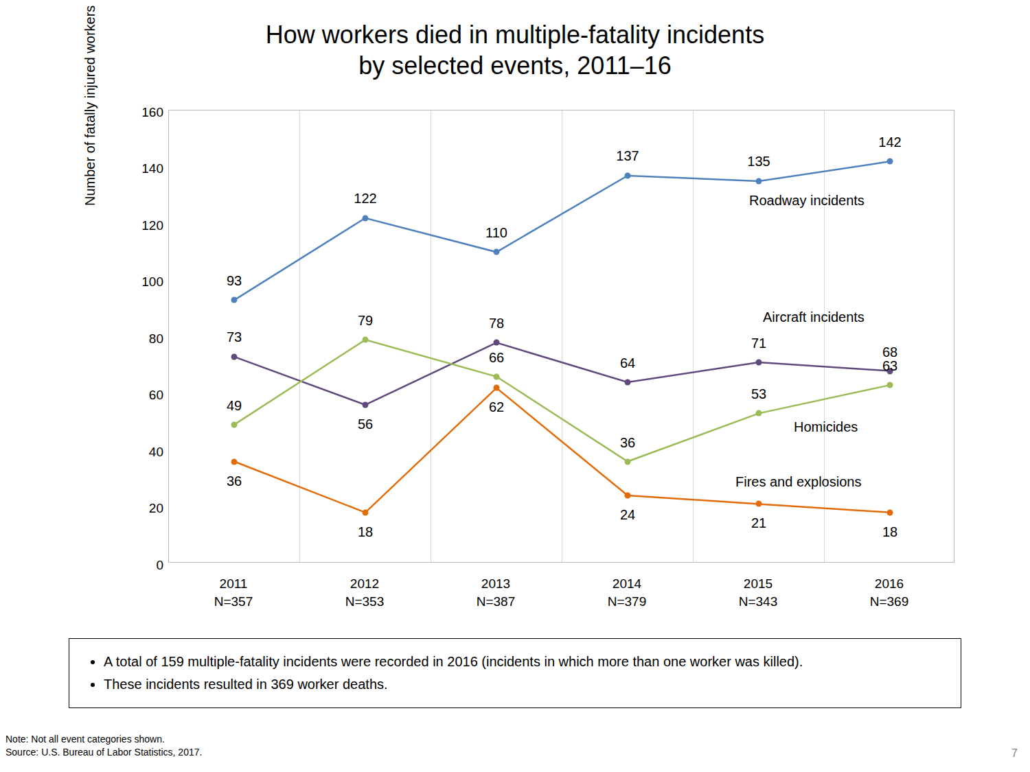How workers died in multiple-fatality incidents
by selected events, 2011–16
Number of fatally injured workers
160
140
120
100
80
60
40
20
0
93
122
110
137
135
142
73
56
78
64
71
68
49
79
66
36
53
63
36
18
62
24
21
18
Roadway incidents
Aircraft incidents
Homicides
Fires and explosions
2011
N=357
2012
N=353
2013
N=387
2014
N=379
2015
N=343
2016
N=369
A total of 159 multiple-fatality incidents were recorded in 2016 (incidents in which more than one worker was killed).
These incidents resulted in 369 worker deaths.
Note: Not all event categories shown.
Source: U.S. Bureau of Labor Statistics, 2017.
7